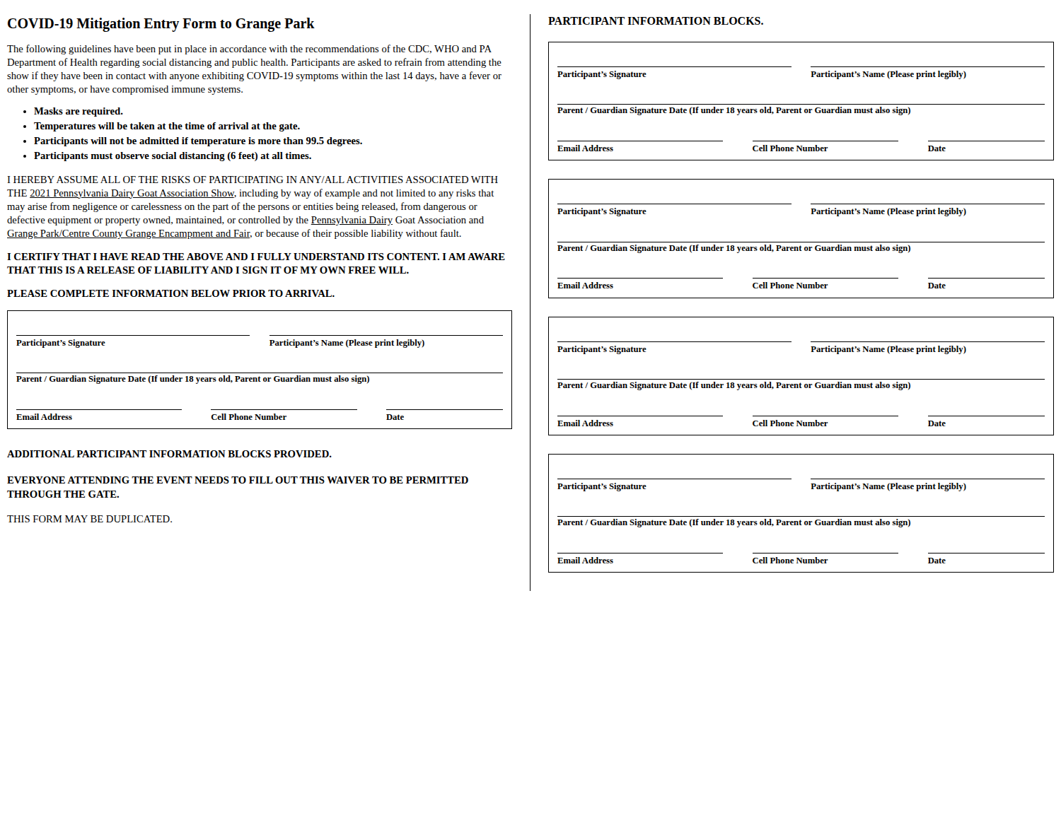COVID-19 Mitigation Entry Form to Grange Park
The following guidelines have been put in place in accordance with the recommendations of the CDC, WHO and PA Department of Health regarding social distancing and public health. Participants are asked to refrain from attending the show if they have been in contact with anyone exhibiting COVID-19 symptoms within the last 14 days, have a fever or other symptoms, or have compromised immune systems.
Masks are required.
Temperatures will be taken at the time of arrival at the gate.
Participants will not be admitted if temperature is more than 99.5 degrees.
Participants must observe social distancing (6 feet) at all times.
I HEREBY ASSUME ALL OF THE RISKS OF PARTICIPATING IN ANY/ALL ACTIVITIES ASSOCIATED WITH THE 2021 Pennsylvania Dairy Goat Association Show, including by way of example and not limited to any risks that may arise from negligence or carelessness on the part of the persons or entities being released, from dangerous or defective equipment or property owned, maintained, or controlled by the Pennsylvania Dairy Goat Association and Grange Park/Centre County Grange Encampment and Fair, or because of their possible liability without fault.
I CERTIFY THAT I HAVE READ THE ABOVE AND I FULLY UNDERSTAND ITS CONTENT. I AM AWARE THAT THIS IS A RELEASE OF LIABILITY AND I SIGN IT OF MY OWN FREE WILL.
PLEASE COMPLETE INFORMATION BELOW PRIOR TO ARRIVAL.
Participant’s Signature
Participant’s Name (Please print legibly)
Parent / Guardian Signature Date (If under 18 years old, Parent or Guardian must also sign)
Email Address
Cell Phone Number
Date
ADDITIONAL PARTICIPANT INFORMATION BLOCKS PROVIDED.
EVERYONE ATTENDING THE EVENT NEEDS TO FILL OUT THIS WAIVER TO BE PERMITTED THROUGH THE GATE.
THIS FORM MAY BE DUPLICATED.
PARTICIPANT INFORMATION BLOCKS.
Participant’s Signature
Participant’s Name (Please print legibly)
Parent / Guardian Signature Date (If under 18 years old, Parent or Guardian must also sign)
Email Address
Cell Phone Number
Date
Participant’s Signature
Participant’s Name (Please print legibly)
Parent / Guardian Signature Date (If under 18 years old, Parent or Guardian must also sign)
Email Address
Cell Phone Number
Date
Participant’s Signature
Participant’s Name (Please print legibly)
Parent / Guardian Signature Date (If under 18 years old, Parent or Guardian must also sign)
Email Address
Cell Phone Number
Date
Participant’s Signature
Participant’s Name (Please print legibly)
Parent / Guardian Signature Date (If under 18 years old, Parent or Guardian must also sign)
Email Address
Cell Phone Number
Date